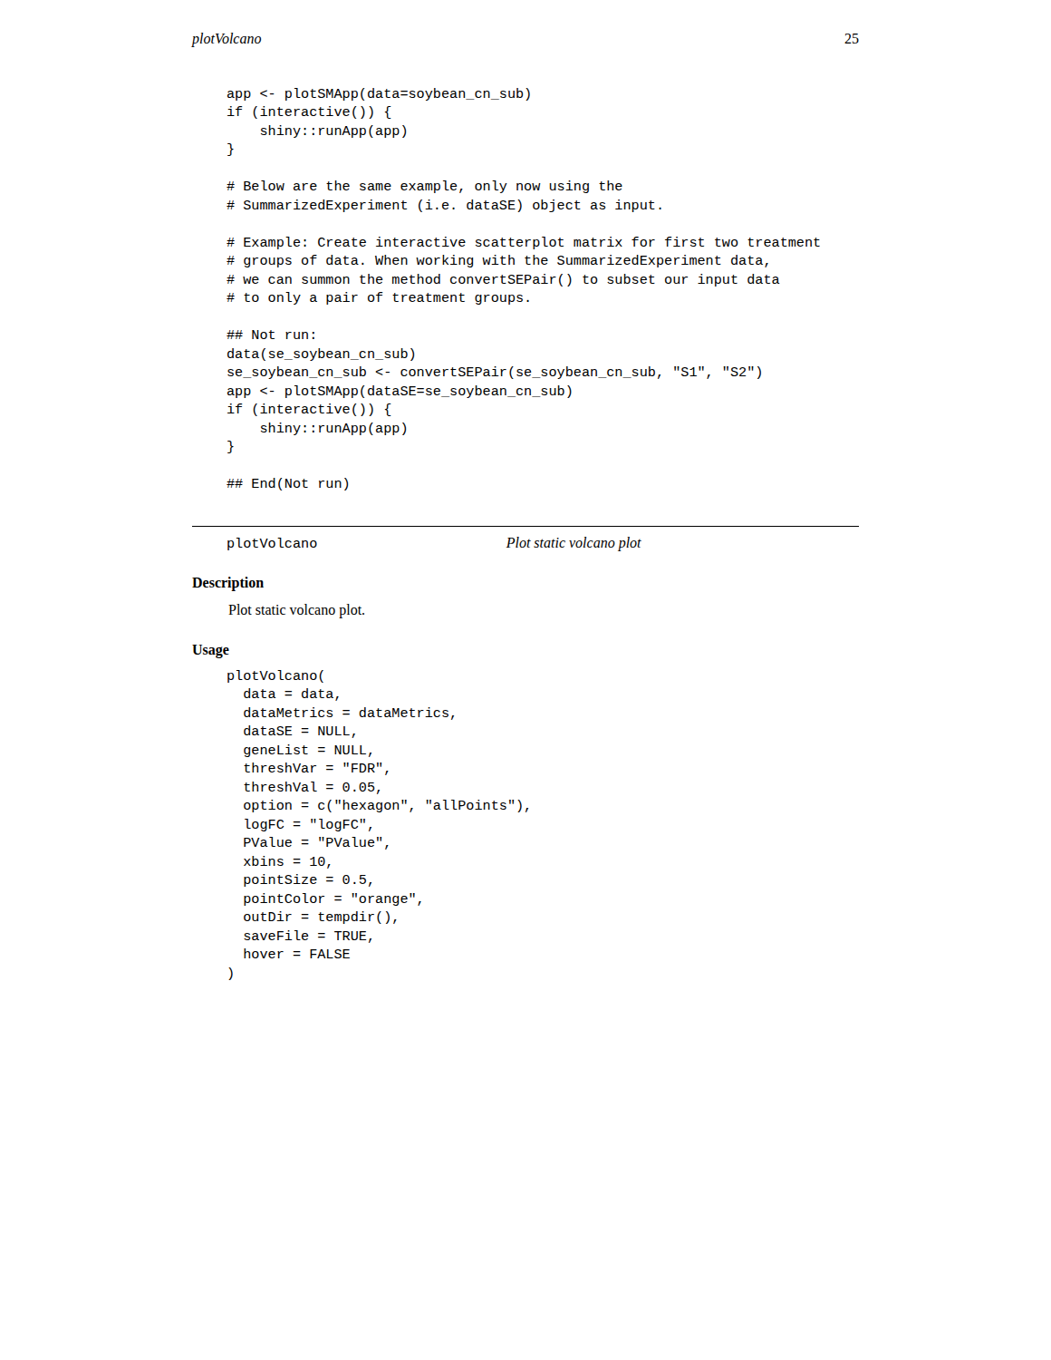plotVolcano 25
app <- plotSMApp(data=soybean_cn_sub)
if (interactive()) {
    shiny::runApp(app)
}

# Below are the same example, only now using the
# SummarizedExperiment (i.e. dataSE) object as input.

# Example: Create interactive scatterplot matrix for first two treatment
# groups of data. When working with the SummarizedExperiment data,
# we can summon the method convertSEPair() to subset our input data
# to only a pair of treatment groups.

## Not run:
data(se_soybean_cn_sub)
se_soybean_cn_sub <- convertSEPair(se_soybean_cn_sub, "S1", "S2")
app <- plotSMApp(dataSE=se_soybean_cn_sub)
if (interactive()) {
    shiny::runApp(app)
}

## End(Not run)
plotVolcano Plot static volcano plot
Description
Plot static volcano plot.
Usage
plotVolcano(
  data = data,
  dataMetrics = dataMetrics,
  dataSE = NULL,
  geneList = NULL,
  threshVar = "FDR",
  threshVal = 0.05,
  option = c("hexagon", "allPoints"),
  logFC = "logFC",
  PValue = "PValue",
  xbins = 10,
  pointSize = 0.5,
  pointColor = "orange",
  outDir = tempdir(),
  saveFile = TRUE,
  hover = FALSE
)